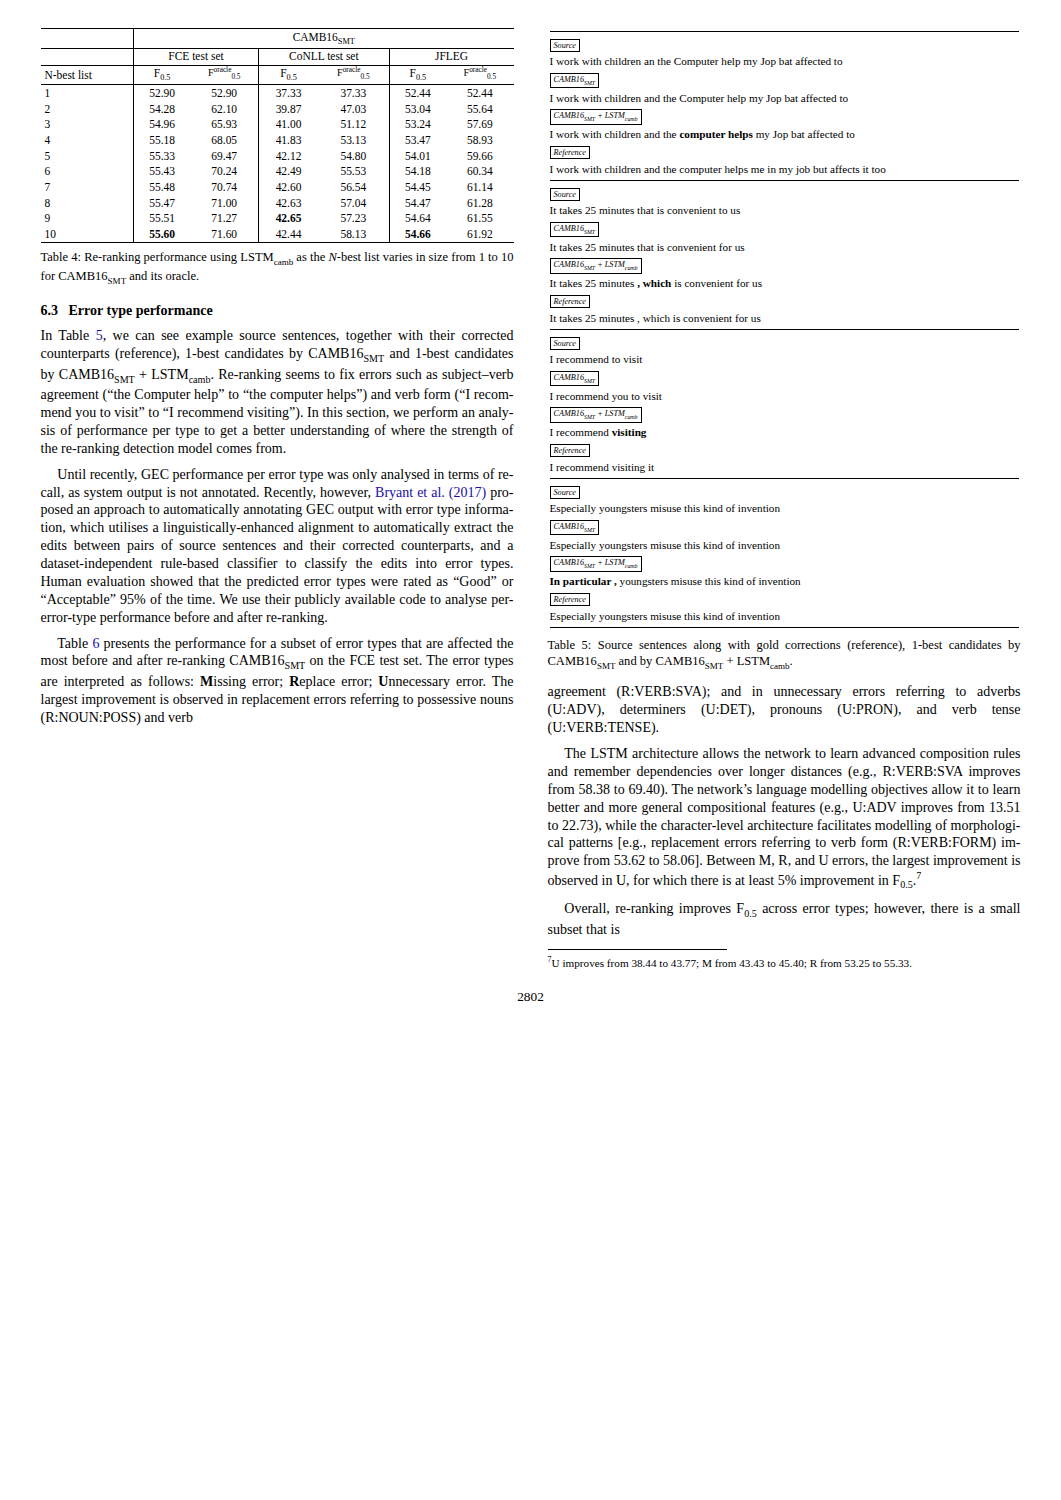| | CAMB16 SMT |
| | FCE test set | CoNLL test set | JFLEG |
| N-best list | F 0.5 | F oracle 0.5 | F 0.5 | F oracle 0.5 | F 0.5 | F oracle 0.5 |
| 1 | 52.90 | 52.90 | 37.33 | 37.33 | 52.44 | 52.44 |
| 2 | 54.28 | 62.10 | 39.87 | 47.03 | 53.04 | 55.64 |
| 3 | 54.96 | 65.93 | 41.00 | 51.12 | 53.24 | 57.69 |
| 4 | 55.18 | 68.05 | 41.83 | 53.13 | 53.47 | 58.93 |
| 5 | 55.33 | 69.47 | 42.12 | 54.80 | 54.01 | 59.66 |
| 6 | 55.43 | 70.24 | 42.49 | 55.53 | 54.18 | 60.34 |
| 7 | 55.48 | 70.74 | 42.60 | 56.54 | 54.45 | 61.14 |
| 8 | 55.47 | 71.00 | 42.63 | 57.04 | 54.47 | 61.28 |
| 9 | 55.51 | 71.27 | 42.65 | 57.23 | 54.64 | 61.55 |
| 10 | 55.60 | 71.60 | 42.44 | 58.13 | 54.66 | 61.92 |
Table 4: Re-ranking performance using LSTMcamb as the N-best list varies in size from 1 to 10 for CAMB16SMT and its oracle.
6.3 Error type performance
In Table 5, we can see example source sentences, together with their corrected counterparts (reference), 1-best candidates by CAMB16SMT and 1-best candidates by CAMB16SMT + LSTMcamb. Re-ranking seems to fix errors such as subject–verb agreement (“the Computer help” to “the computer helps”) and verb form (“I recommend you to visit” to “I recommend visiting”). In this section, we perform an analysis of performance per type to get a better understanding of where the strength of the re-ranking detection model comes from.
Until recently, GEC performance per error type was only analysed in terms of recall, as system output is not annotated. Recently, however, Bryant et al. (2017) proposed an approach to automatically annotating GEC output with error type information, which utilises a linguistically-enhanced alignment to automatically extract the edits between pairs of source sentences and their corrected counterparts, and a dataset-independent rule-based classifier to classify the edits into error types. Human evaluation showed that the predicted error types were rated as “Good” or “Acceptable” 95% of the time. We use their publicly available code to analyse per-error-type performance before and after re-ranking.
Table 6 presents the performance for a subset of error types that are affected the most before and after re-ranking CAMB16SMT on the FCE test set. The error types are interpreted as follows: Missing error; Replace error; Unnecessary error. The largest improvement is observed in replacement errors referring to possessive nouns (R:NOUN:POSS) and verb
| Source |
| I work with children an the Computer help my Jop bat affected to |
| CAMB16 SMT |
| I work with children and the Computer help my Jop bat affected to |
| CAMB16 SMT + LSTM camb |
| I work with children and the computer helps my Jop bat affected to |
| Reference |
| I work with children and the computer helps me in my job but affects it too |
| Source |
| It takes 25 minutes that is convenient to us |
| CAMB16 SMT |
| It takes 25 minutes that is convenient for us |
| CAMB16 SMT + LSTM camb |
| It takes 25 minutes , which is convenient for us |
| Reference |
| It takes 25 minutes , which is convenient for us |
| Source |
| I recommend to visit |
| CAMB16 SMT |
| I recommend you to visit |
| CAMB16 SMT + LSTM camb |
| I recommend visiting |
| Reference |
| I recommend visiting it |
| Source |
| Especially youngsters misuse this kind of invention |
| CAMB16 SMT |
| Especially youngsters misuse this kind of invention |
| CAMB16 SMT + LSTM camb |
| In particular , youngsters misuse this kind of invention |
| Reference |
| Especially youngsters misuse this kind of invention |
Table 5: Source sentences along with gold corrections (reference), 1-best candidates by CAMB16SMT and by CAMB16SMT + LSTMcamb.
agreement (R:VERB:SVA); and in unnecessary errors referring to adverbs (U:ADV), determiners (U:DET), pronouns (U:PRON), and verb tense (U:VERB:TENSE).
The LSTM architecture allows the network to learn advanced composition rules and remember dependencies over longer distances (e.g., R:VERB:SVA improves from 58.38 to 69.40). The network’s language modelling objectives allow it to learn better and more general compositional features (e.g., U:ADV improves from 13.51 to 22.73), while the character-level architecture facilitates modelling of morphological patterns [e.g., replacement errors referring to verb form (R:VERB:FORM) improve from 53.62 to 58.06]. Between M, R, and U errors, the largest improvement is observed in U, for which there is at least 5% improvement in F0.5.7
Overall, re-ranking improves F0.5 across error types; however, there is a small subset that is
7U improves from 38.44 to 43.77; M from 43.43 to 45.40; R from 53.25 to 55.33.
2802